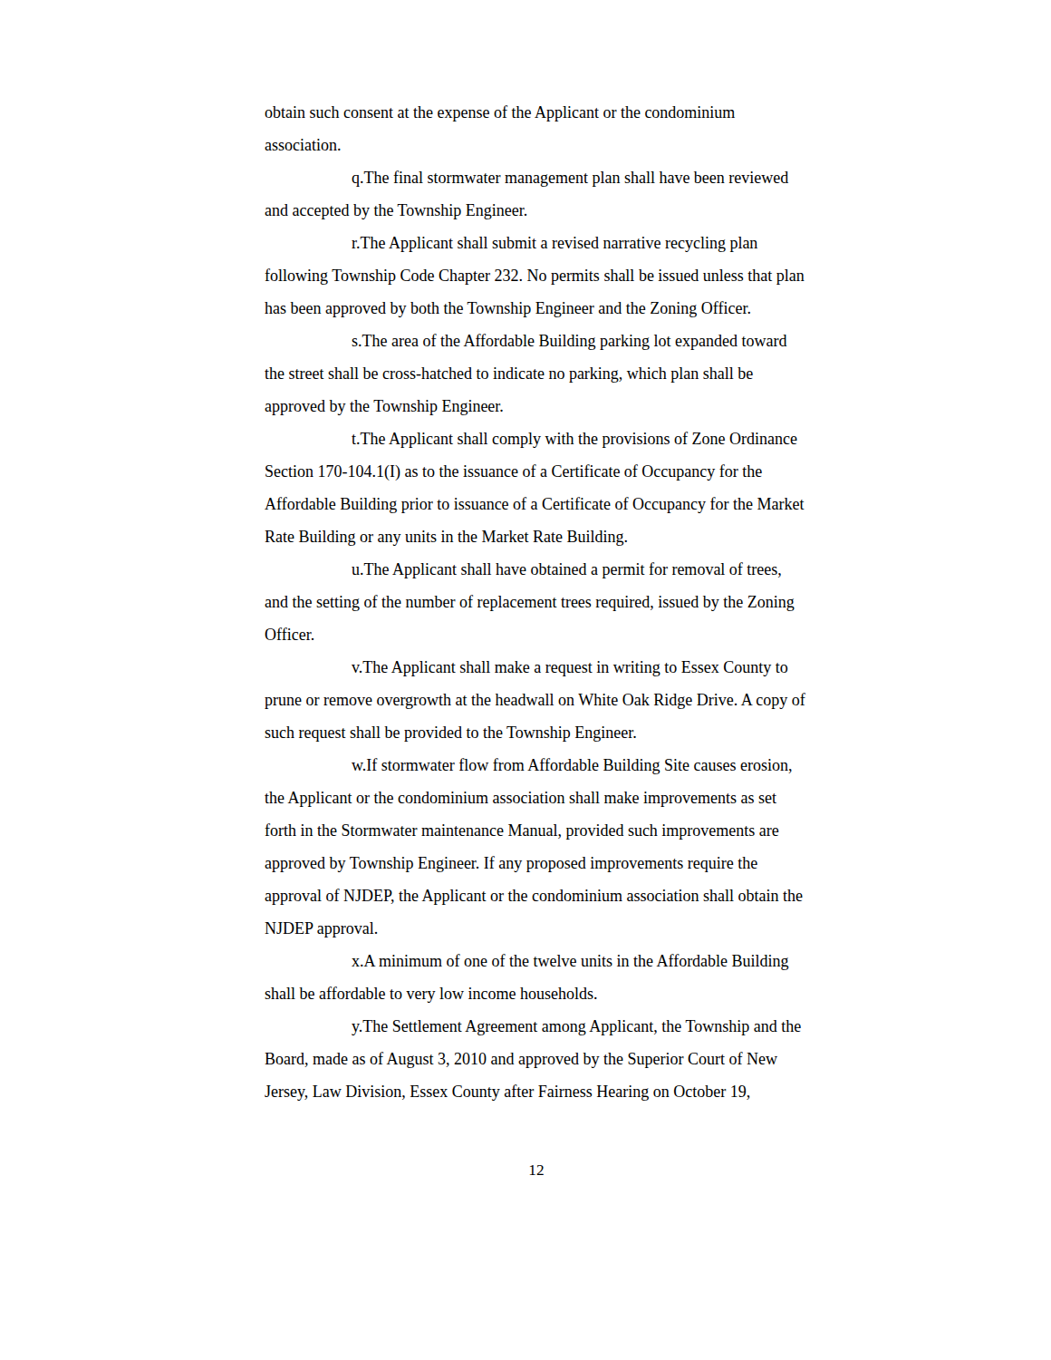obtain such consent at the expense of the Applicant or the condominium association.
q. The final stormwater management plan shall have been reviewed and accepted by the Township Engineer.
r. The Applicant shall submit a revised narrative recycling plan following Township Code Chapter 232. No permits shall be issued unless that plan has been approved by both the Township Engineer and the Zoning Officer.
s. The area of the Affordable Building parking lot expanded toward the street shall be cross-hatched to indicate no parking, which plan shall be approved by the Township Engineer.
t. The Applicant shall comply with the provisions of Zone Ordinance Section 170-104.1(I) as to the issuance of a Certificate of Occupancy for the Affordable Building prior to issuance of a Certificate of Occupancy for the Market Rate Building or any units in the Market Rate Building.
u. The Applicant shall have obtained a permit for removal of trees, and the setting of the number of replacement trees required, issued by the Zoning Officer.
v. The Applicant shall make a request in writing to Essex County to prune or remove overgrowth at the headwall on White Oak Ridge Drive. A copy of such request shall be provided to the Township Engineer.
w. If stormwater flow from Affordable Building Site causes erosion, the Applicant or the condominium association shall make improvements as set forth in the Stormwater maintenance Manual, provided such improvements are approved by Township Engineer. If any proposed improvements require the approval of NJDEP, the Applicant or the condominium association shall obtain the NJDEP approval.
x. A minimum of one of the twelve units in the Affordable Building shall be affordable to very low income households.
y. The Settlement Agreement among Applicant, the Township and the Board, made as of August 3, 2010 and approved by the Superior Court of New Jersey, Law Division, Essex County after Fairness Hearing on October 19,
12